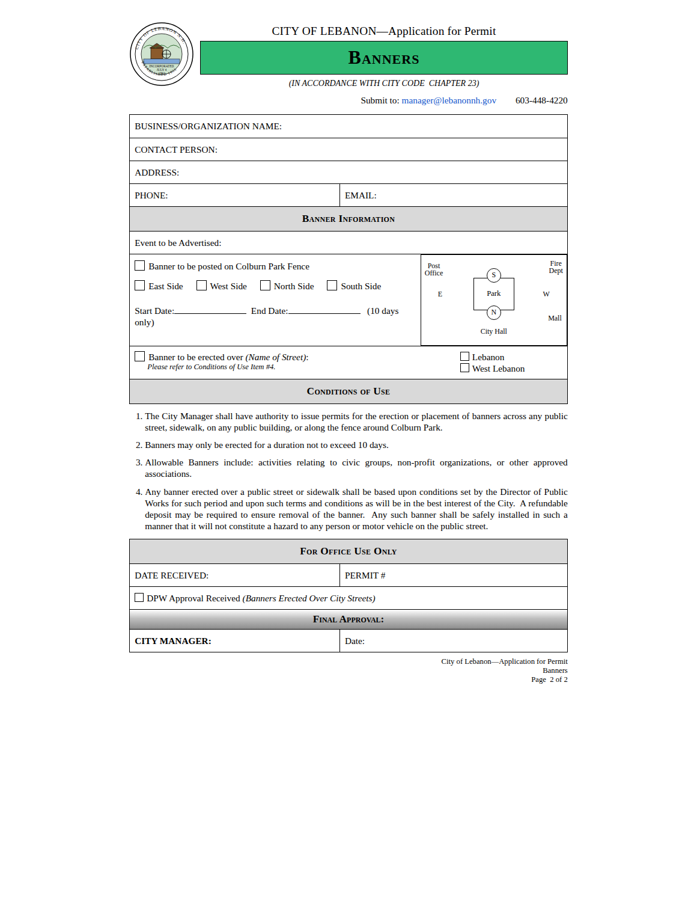CITY OF LEBANON N.H. ESTABLISHED 1956 INCORPORATED JULY 4 1761
CITY OF LEBANON—Application for Permit
Banners
(IN ACCORDANCE WITH CITY CODE CHAPTER 23)
Submit to: manager@lebanonnh.gov 603-448-4220
| BUSINESS/ORGANIZATION NAME: |
| CONTACT PERSON: |
| ADDRESS: |
| PHONE: | EMAIL: |
| Banner Information |
| Event to be Advertised: |
| Banner to be posted on Colburn Park Fence East Side West Side North Side South Side Start Date: End Date: (10 days only) Post Office Fire Dept Mall City Hall Park S N E W |
| Banner to be erected over (Name of Street) : Please refer to Conditions of Use Item #4. Lebanon West Lebanon |
| Conditions of Use |
The City Manager shall have authority to issue permits for the erection or placement of banners across any public street, sidewalk, on any public building, or along the fence around Colburn Park.
Banners may only be erected for a duration not to exceed 10 days.
Allowable Banners include: activities relating to civic groups, non-profit organizations, or other approved associations.
Any banner erected over a public street or sidewalk shall be based upon conditions set by the Director of Public Works for such period and upon such terms and conditions as will be in the best interest of the City. A refundable deposit may be required to ensure removal of the banner. Any such banner shall be safely installed in such a manner that it will not constitute a hazard to any person or motor vehicle on the public street.
| For Office Use Only |
| DATE RECEIVED: | PERMIT # |
DPW Approval Received (Banners Erected Over City Streets)
Final Approval:
| CITY MANAGER: | Date: |
City of Lebanon—Application for Permit
Banners
Page 2 of 2